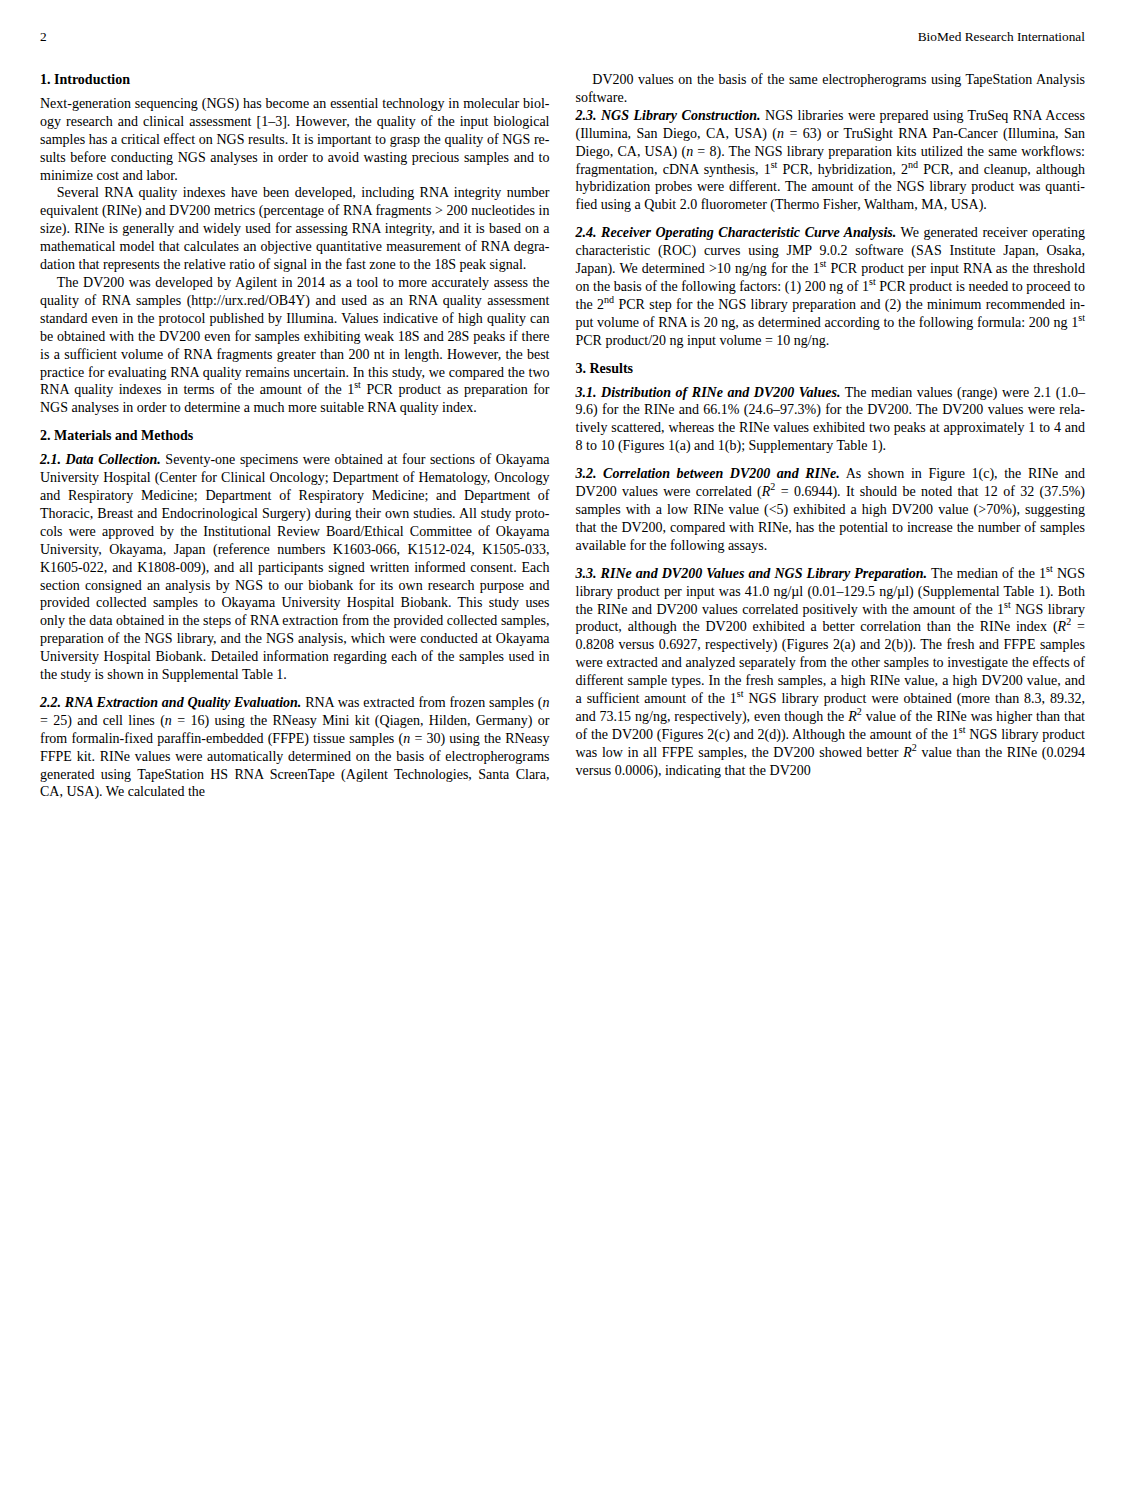2 BioMed Research International
1. Introduction
Next-generation sequencing (NGS) has become an essential technology in molecular biology research and clinical assessment [1–3]. However, the quality of the input biological samples has a critical effect on NGS results. It is important to grasp the quality of NGS results before conducting NGS analyses in order to avoid wasting precious samples and to minimize cost and labor.
Several RNA quality indexes have been developed, including RNA integrity number equivalent (RINe) and DV200 metrics (percentage of RNA fragments > 200 nucleotides in size). RINe is generally and widely used for assessing RNA integrity, and it is based on a mathematical model that calculates an objective quantitative measurement of RNA degradation that represents the relative ratio of signal in the fast zone to the 18S peak signal.
The DV200 was developed by Agilent in 2014 as a tool to more accurately assess the quality of RNA samples (http://urx.red/OB4Y) and used as an RNA quality assessment standard even in the protocol published by Illumina. Values indicative of high quality can be obtained with the DV200 even for samples exhibiting weak 18S and 28S peaks if there is a sufficient volume of RNA fragments greater than 200 nt in length. However, the best practice for evaluating RNA quality remains uncertain. In this study, we compared the two RNA quality indexes in terms of the amount of the 1st PCR product as preparation for NGS analyses in order to determine a much more suitable RNA quality index.
2. Materials and Methods
2.1. Data Collection.
Seventy-one specimens were obtained at four sections of Okayama University Hospital (Center for Clinical Oncology; Department of Hematology, Oncology and Respiratory Medicine; Department of Respiratory Medicine; and Department of Thoracic, Breast and Endocrinological Surgery) during their own studies. All study protocols were approved by the Institutional Review Board/Ethical Committee of Okayama University, Okayama, Japan (reference numbers K1603-066, K1512-024, K1505-033, K1605-022, and K1808-009), and all participants signed written informed consent. Each section consigned an analysis by NGS to our biobank for its own research purpose and provided collected samples to Okayama University Hospital Biobank. This study uses only the data obtained in the steps of RNA extraction from the provided collected samples, preparation of the NGS library, and the NGS analysis, which were conducted at Okayama University Hospital Biobank. Detailed information regarding each of the samples used in the study is shown in Supplemental Table 1.
2.2. RNA Extraction and Quality Evaluation.
RNA was extracted from frozen samples (n = 25) and cell lines (n = 16) using the RNeasy Mini kit (Qiagen, Hilden, Germany) or from formalin-fixed paraffin-embedded (FFPE) tissue samples (n = 30) using the RNeasy FFPE kit. RINe values were automatically determined on the basis of electropherograms generated using TapeStation HS RNA ScreenTape (Agilent Technologies, Santa Clara, CA, USA). We calculated the
DV200 values on the basis of the same electropherograms using TapeStation Analysis software.
2.3. NGS Library Construction.
NGS libraries were prepared using TruSeq RNA Access (Illumina, San Diego, CA, USA) (n = 63) or TruSight RNA Pan-Cancer (Illumina, San Diego, CA, USA) (n = 8). The NGS library preparation kits utilized the same workflows: fragmentation, cDNA synthesis, 1st PCR, hybridization, 2nd PCR, and cleanup, although hybridization probes were different. The amount of the NGS library product was quantified using a Qubit 2.0 fluorometer (Thermo Fisher, Waltham, MA, USA).
2.4. Receiver Operating Characteristic Curve Analysis.
We generated receiver operating characteristic (ROC) curves using JMP 9.0.2 software (SAS Institute Japan, Osaka, Japan). We determined >10 ng/ng for the 1st PCR product per input RNA as the threshold on the basis of the following factors: (1) 200 ng of 1st PCR product is needed to proceed to the 2nd PCR step for the NGS library preparation and (2) the minimum recommended input volume of RNA is 20 ng, as determined according to the following formula: 200 ng 1st PCR product/20 ng input volume = 10 ng/ng.
3. Results
3.1. Distribution of RINe and DV200 Values.
The median values (range) were 2.1 (1.0–9.6) for the RINe and 66.1% (24.6–97.3%) for the DV200. The DV200 values were relatively scattered, whereas the RINe values exhibited two peaks at approximately 1 to 4 and 8 to 10 (Figures 1(a) and 1(b); Supplementary Table 1).
3.2. Correlation between DV200 and RINe.
As shown in Figure 1(c), the RINe and DV200 values were correlated (R2 = 0.6944). It should be noted that 12 of 32 (37.5%) samples with a low RINe value (<5) exhibited a high DV200 value (>70%), suggesting that the DV200, compared with RINe, has the potential to increase the number of samples available for the following assays.
3.3. RINe and DV200 Values and NGS Library Preparation.
The median of the 1st NGS library product per input was 41.0 ng/µl (0.01–129.5 ng/µl) (Supplemental Table 1). Both the RINe and DV200 values correlated positively with the amount of the 1st NGS library product, although the DV200 exhibited a better correlation than the RINe index (R2 = 0.8208 versus 0.6927, respectively) (Figures 2(a) and 2(b)). The fresh and FFPE samples were extracted and analyzed separately from the other samples to investigate the effects of different sample types. In the fresh samples, a high RINe value, a high DV200 value, and a sufficient amount of the 1st NGS library product were obtained (more than 8.3, 89.32, and 73.15 ng/ng, respectively), even though the R2 value of the RINe was higher than that of the DV200 (Figures 2(c) and 2(d)). Although the amount of the 1st NGS library product was low in all FFPE samples, the DV200 showed better R2 value than the RINe (0.0294 versus 0.0006), indicating that the DV200